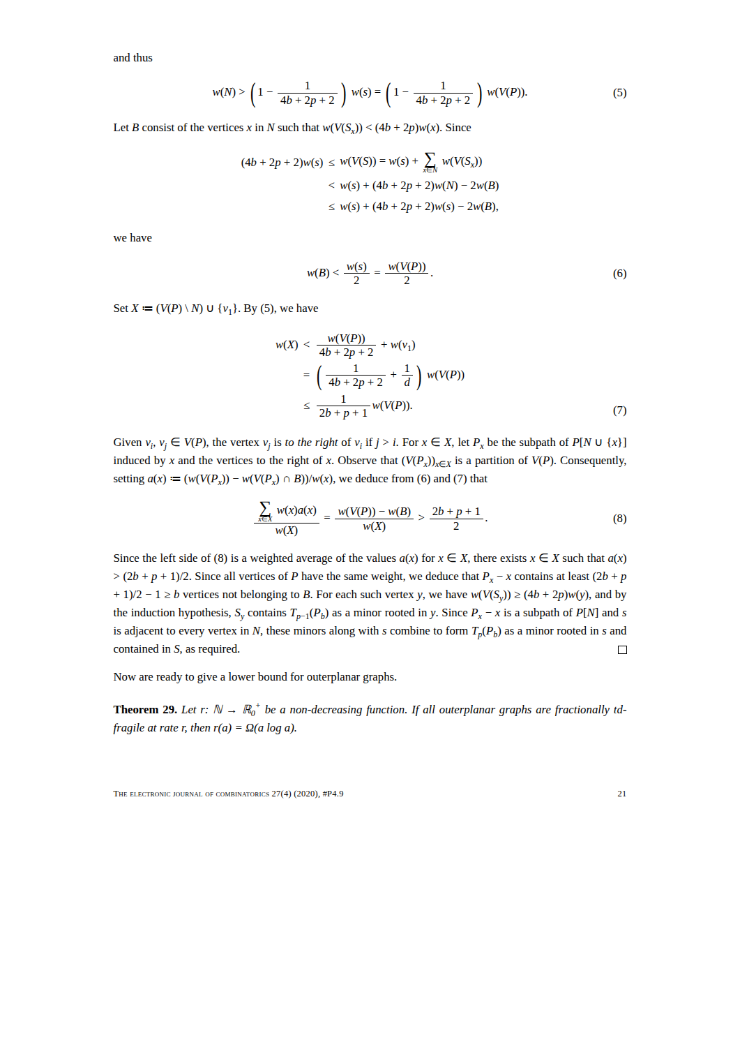and thus
w(N) > (1 − 14b + 2p + 2) w(s) = (1 − 14b + 2p + 2) w(V(P)). (5)
Let B consist of the vertices x in N such that w(V(Sx)) < (4b + 2p)w(x). Since
| (4 b + 2 p + 2) w ( s ) | ≤ | w ( V ( S )) = w ( s ) + ∑ x ∈ N w ( V ( S x )) |
| | < | w ( s ) + (4 b + 2 p + 2) w ( N ) − 2 w ( B ) |
| | ≤ | w ( s ) + (4 b + 2 p + 2) w ( s ) − 2 w ( B ), |
we have
w(B) < w(s) 2 = w(V(P)) 2. (6)
Set X ≔ (V(P) \ N) ∪ {v1}. By (5), we have
| w ( X ) | < | w ( V ( P )) 4 b + 2 p + 2 + w ( v 1 ) |
| | = | ( 1 4 b + 2 p + 2 + 1 d ) w ( V ( P )) |
| | ≤ | 1 2 b + p + 1 w ( V ( P )). |
(7)
Given vi, vj ∈ V(P), the vertex vj is to the right of vi if j > i. For x ∈ X, let Px be the subpath of P[N ∪ {x}] induced by x and the vertices to the right of x. Observe that (V(Px))x∈X is a partition of V(P). Consequently, setting a(x) ≔ (w(V(Px)) − w(V(Px) ∩ B))/w(x), we deduce from (6) and (7) that
∑x∈X w(x)a(x) w(X) = w(V(P)) − w(B) w(X) > 2b + p + 12. (8)
Since the left side of (8) is a weighted average of the values a(x) for x ∈ X, there exists x ∈ X such that a(x) > (2b + p + 1)/2. Since all vertices of P have the same weight, we deduce that Px − x contains at least (2b + p + 1)/2 − 1 ≥ b vertices not belonging to B. For each such vertex y, we have w(V(Sy)) ≥ (4b + 2p)w(y), and by the induction hypothesis, Sy contains Tp−1(Pb) as a minor rooted in y. Since Px − x is a subpath of P[N] and s is adjacent to every vertex in N, these minors along with s combine to form Tp(Pb) as a minor rooted in s and contained in S, as required.
Now are ready to give a lower bound for outerplanar graphs.
Theorem 29. Let r: ℕ → ℝ0+ be a non-decreasing function. If all outerplanar graphs are fractionally td-fragile at rate r, then r(a) = Ω(a log a).
The electronic journal of combinatorics 27(4) (2020), #P4.9 21